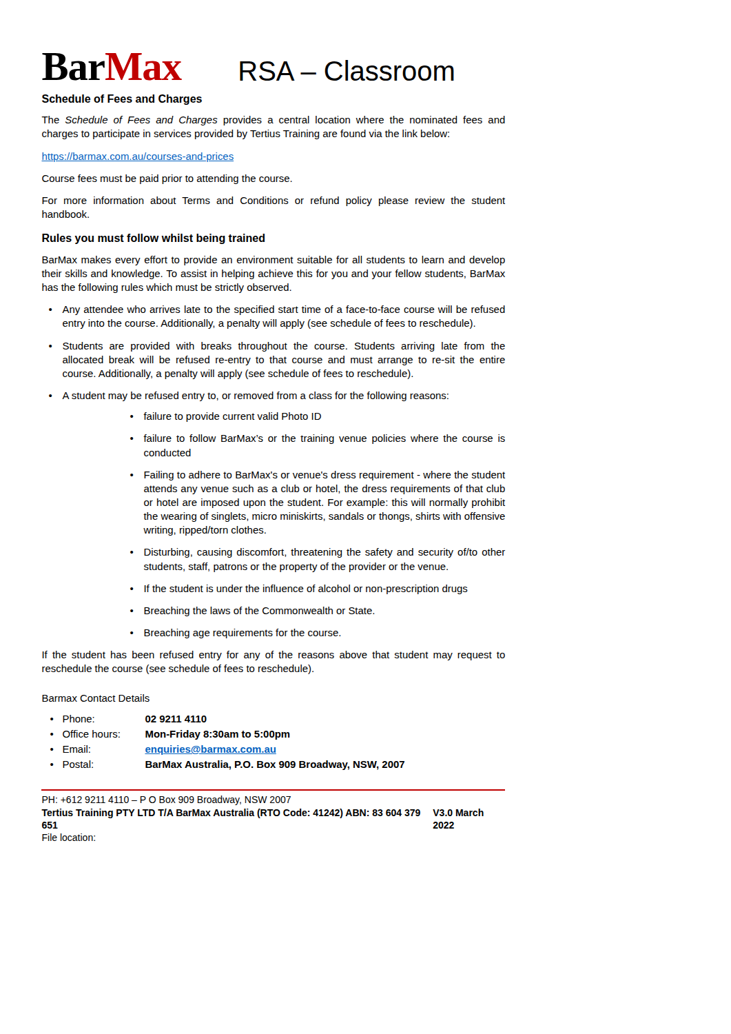Bar Max
RSA – Classroom
Schedule of Fees and Charges
The Schedule of Fees and Charges provides a central location where the nominated fees and charges to participate in services provided by Tertius Training are found via the link below:
https://barmax.com.au/courses-and-prices
Course fees must be paid prior to attending the course.
For more information about Terms and Conditions or refund policy please review the student handbook.
Rules you must follow whilst being trained
BarMax makes every effort to provide an environment suitable for all students to learn and develop their skills and knowledge. To assist in helping achieve this for you and your fellow students, BarMax has the following rules which must be strictly observed.
Any attendee who arrives late to the specified start time of a face-to-face course will be refused entry into the course. Additionally, a penalty will apply (see schedule of fees to reschedule).
Students are provided with breaks throughout the course. Students arriving late from the allocated break will be refused re-entry to that course and must arrange to re-sit the entire course. Additionally, a penalty will apply (see schedule of fees to reschedule).
A student may be refused entry to, or removed from a class for the following reasons:
failure to provide current valid Photo ID
failure to follow BarMax’s or the training venue policies where the course is conducted
Failing to adhere to BarMax's or venue's dress requirement - where the student attends any venue such as a club or hotel, the dress requirements of that club or hotel are imposed upon the student. For example: this will normally prohibit the wearing of singlets, micro miniskirts, sandals or thongs, shirts with offensive writing, ripped/torn clothes.
Disturbing, causing discomfort, threatening the safety and security of/to other students, staff, patrons or the property of the provider or the venue.
If the student is under the influence of alcohol or non-prescription drugs
Breaching the laws of the Commonwealth or State.
Breaching age requirements for the course.
If the student has been refused entry for any of the reasons above that student may request to reschedule the course (see schedule of fees to reschedule).
Barmax Contact Details
Phone: 02 9211 4110
Office hours: Mon-Friday 8:30am to 5:00pm
Email: enquiries@barmax.com.au
Postal: BarMax Australia, P.O. Box 909 Broadway, NSW, 2007
PH: +612 9211 4110 – P O Box 909 Broadway, NSW 2007
Tertius Training PTY LTD T/A BarMax Australia (RTO Code: 41242) ABN: 83 604 379 651 V3.0 March 2022
File location: